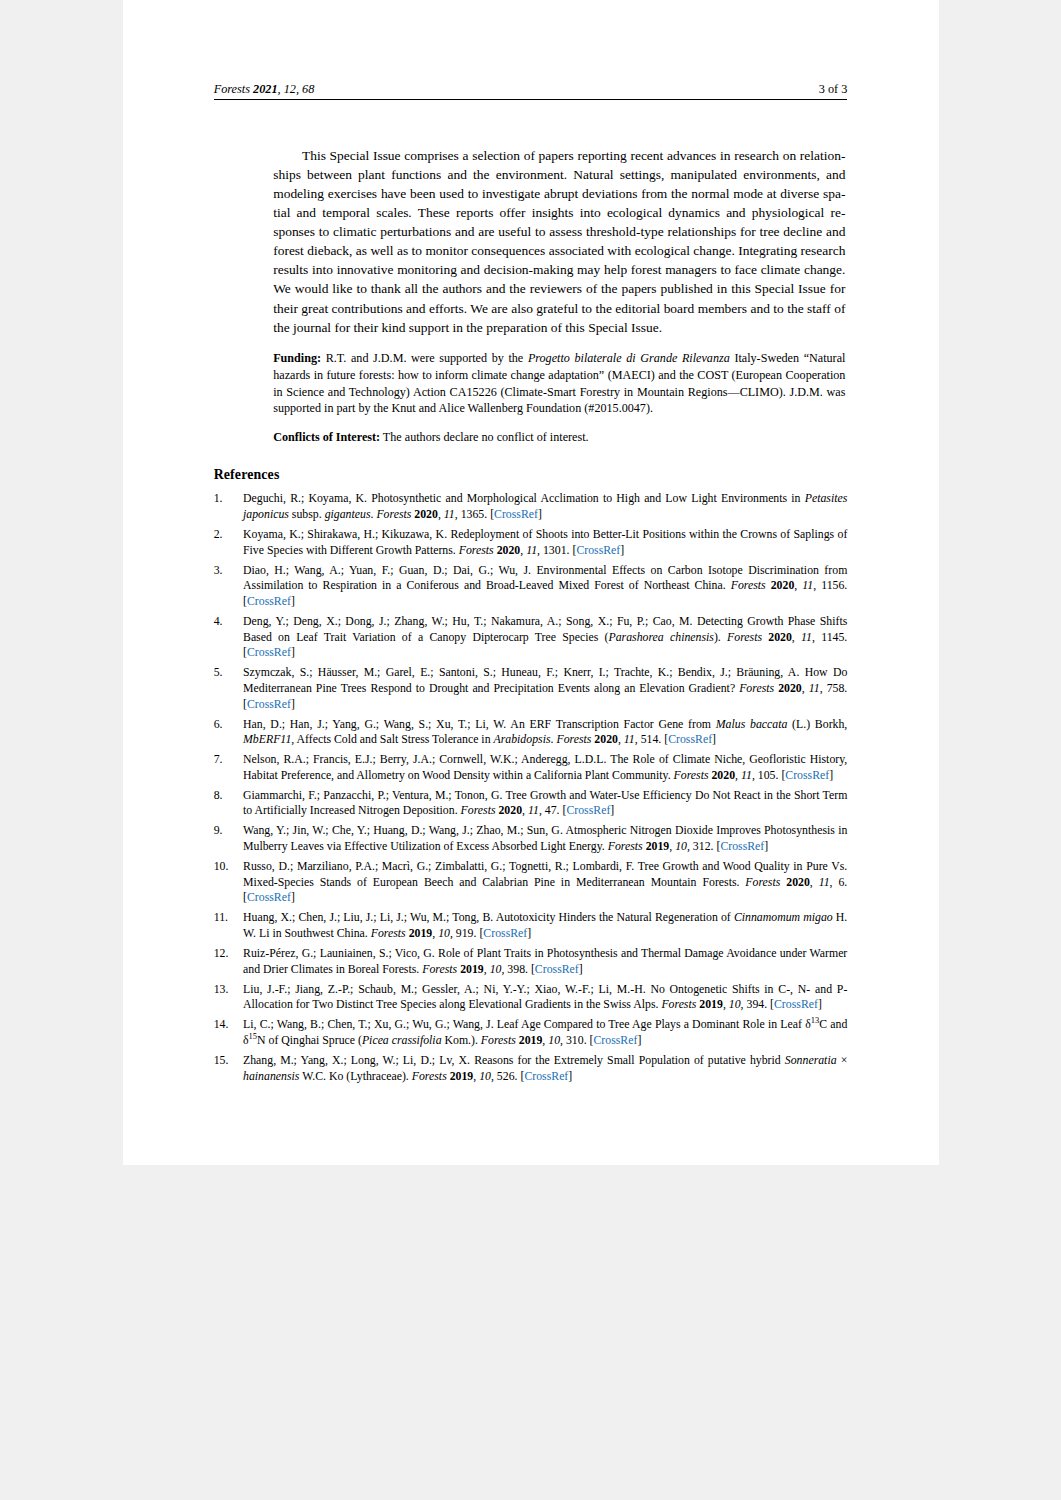Forests 2021, 12, 68
3 of 3
This Special Issue comprises a selection of papers reporting recent advances in research on relationships between plant functions and the environment. Natural settings, manipulated environments, and modeling exercises have been used to investigate abrupt deviations from the normal mode at diverse spatial and temporal scales. These reports offer insights into ecological dynamics and physiological responses to climatic perturbations and are useful to assess threshold-type relationships for tree decline and forest dieback, as well as to monitor consequences associated with ecological change. Integrating research results into innovative monitoring and decision-making may help forest managers to face climate change. We would like to thank all the authors and the reviewers of the papers published in this Special Issue for their great contributions and efforts. We are also grateful to the editorial board members and to the staff of the journal for their kind support in the preparation of this Special Issue.
Funding: R.T. and J.D.M. were supported by the Progetto bilaterale di Grande Rilevanza Italy-Sweden “Natural hazards in future forests: how to inform climate change adaptation” (MAECI) and the COST (European Cooperation in Science and Technology) Action CA15226 (Climate-Smart Forestry in Mountain Regions—CLIMO). J.D.M. was supported in part by the Knut and Alice Wallenberg Foundation (#2015.0047).
Conflicts of Interest: The authors declare no conflict of interest.
References
Deguchi, R.; Koyama, K. Photosynthetic and Morphological Acclimation to High and Low Light Environments in Petasites japonicus subsp. giganteus. Forests 2020, 11, 1365. [CrossRef]
Koyama, K.; Shirakawa, H.; Kikuzawa, K. Redeployment of Shoots into Better-Lit Positions within the Crowns of Saplings of Five Species with Different Growth Patterns. Forests 2020, 11, 1301. [CrossRef]
Diao, H.; Wang, A.; Yuan, F.; Guan, D.; Dai, G.; Wu, J. Environmental Effects on Carbon Isotope Discrimination from Assimilation to Respiration in a Coniferous and Broad-Leaved Mixed Forest of Northeast China. Forests 2020, 11, 1156. [CrossRef]
Deng, Y.; Deng, X.; Dong, J.; Zhang, W.; Hu, T.; Nakamura, A.; Song, X.; Fu, P.; Cao, M. Detecting Growth Phase Shifts Based on Leaf Trait Variation of a Canopy Dipterocarp Tree Species (Parashorea chinensis). Forests 2020, 11, 1145. [CrossRef]
Szymczak, S.; Häusser, M.; Garel, E.; Santoni, S.; Huneau, F.; Knerr, I.; Trachte, K.; Bendix, J.; Bräuning, A. How Do Mediterranean Pine Trees Respond to Drought and Precipitation Events along an Elevation Gradient? Forests 2020, 11, 758. [CrossRef]
Han, D.; Han, J.; Yang, G.; Wang, S.; Xu, T.; Li, W. An ERF Transcription Factor Gene from Malus baccata (L.) Borkh, MbERF11, Affects Cold and Salt Stress Tolerance in Arabidopsis. Forests 2020, 11, 514. [CrossRef]
Nelson, R.A.; Francis, E.J.; Berry, J.A.; Cornwell, W.K.; Anderegg, L.D.L. The Role of Climate Niche, Geofloristic History, Habitat Preference, and Allometry on Wood Density within a California Plant Community. Forests 2020, 11, 105. [CrossRef]
Giammarchi, F.; Panzacchi, P.; Ventura, M.; Tonon, G. Tree Growth and Water-Use Efficiency Do Not React in the Short Term to Artificially Increased Nitrogen Deposition. Forests 2020, 11, 47. [CrossRef]
Wang, Y.; Jin, W.; Che, Y.; Huang, D.; Wang, J.; Zhao, M.; Sun, G. Atmospheric Nitrogen Dioxide Improves Photosynthesis in Mulberry Leaves via Effective Utilization of Excess Absorbed Light Energy. Forests 2019, 10, 312. [CrossRef]
Russo, D.; Marziliano, P.A.; Macrì, G.; Zimbalatti, G.; Tognetti, R.; Lombardi, F. Tree Growth and Wood Quality in Pure Vs. Mixed-Species Stands of European Beech and Calabrian Pine in Mediterranean Mountain Forests. Forests 2020, 11, 6. [CrossRef]
Huang, X.; Chen, J.; Liu, J.; Li, J.; Wu, M.; Tong, B. Autotoxicity Hinders the Natural Regeneration of Cinnamomum migao H. W. Li in Southwest China. Forests 2019, 10, 919. [CrossRef]
Ruiz-Pérez, G.; Launiainen, S.; Vico, G. Role of Plant Traits in Photosynthesis and Thermal Damage Avoidance under Warmer and Drier Climates in Boreal Forests. Forests 2019, 10, 398. [CrossRef]
Liu, J.-F.; Jiang, Z.-P.; Schaub, M.; Gessler, A.; Ni, Y.-Y.; Xiao, W.-F.; Li, M.-H. No Ontogenetic Shifts in C-, N- and P-Allocation for Two Distinct Tree Species along Elevational Gradients in the Swiss Alps. Forests 2019, 10, 394. [CrossRef]
Li, C.; Wang, B.; Chen, T.; Xu, G.; Wu, G.; Wang, J. Leaf Age Compared to Tree Age Plays a Dominant Role in Leaf δ13C and δ15N of Qinghai Spruce (Picea crassifolia Kom.). Forests 2019, 10, 310. [CrossRef]
Zhang, M.; Yang, X.; Long, W.; Li, D.; Lv, X. Reasons for the Extremely Small Population of putative hybrid Sonneratia × hainanensis W.C. Ko (Lythraceae). Forests 2019, 10, 526. [CrossRef]